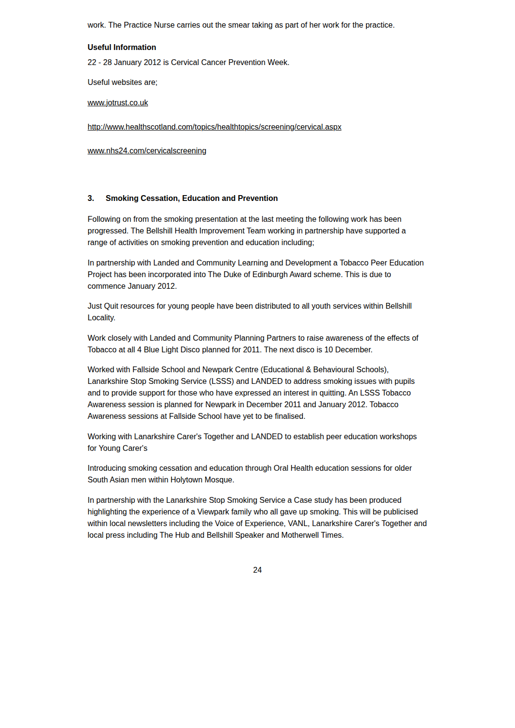work. The Practice Nurse carries out the smear taking as part of her work for the practice.
Useful Information
22 - 28 January 2012 is Cervical Cancer Prevention Week.
Useful websites are;
www.jotrust.co.uk
http://www.healthscotland.com/topics/healthtopics/screening/cervical.aspx
www.nhs24.com/cervicalscreening
3. Smoking Cessation, Education and Prevention
Following on from the smoking presentation at the last meeting the following work has been progressed. The Bellshill Health Improvement Team working in partnership have supported a range of activities on smoking prevention and education including;
In partnership with Landed and Community Learning and Development a Tobacco Peer Education Project has been incorporated into The Duke of Edinburgh Award scheme. This is due to commence January 2012.
Just Quit resources for young people have been distributed to all youth services within Bellshill Locality.
Work closely with Landed and Community Planning Partners to raise awareness of the effects of Tobacco at all 4 Blue Light Disco planned for 2011. The next disco is 10 December.
Worked with Fallside School and Newpark Centre (Educational & Behavioural Schools), Lanarkshire Stop Smoking Service (LSSS) and LANDED to address smoking issues with pupils and to provide support for those who have expressed an interest in quitting. An LSSS Tobacco Awareness session is planned for Newpark in December 2011 and January 2012. Tobacco Awareness sessions at Fallside School have yet to be finalised.
Working with Lanarkshire Carer's Together and LANDED to establish peer education workshops for Young Carer's
Introducing smoking cessation and education through Oral Health education sessions for older South Asian men within Holytown Mosque.
In partnership with the Lanarkshire Stop Smoking Service a Case study has been produced highlighting the experience of a Viewpark family who all gave up smoking. This will be publicised within local newsletters including the Voice of Experience, VANL, Lanarkshire Carer's Together and local press including The Hub and Bellshill Speaker and Motherwell Times.
24